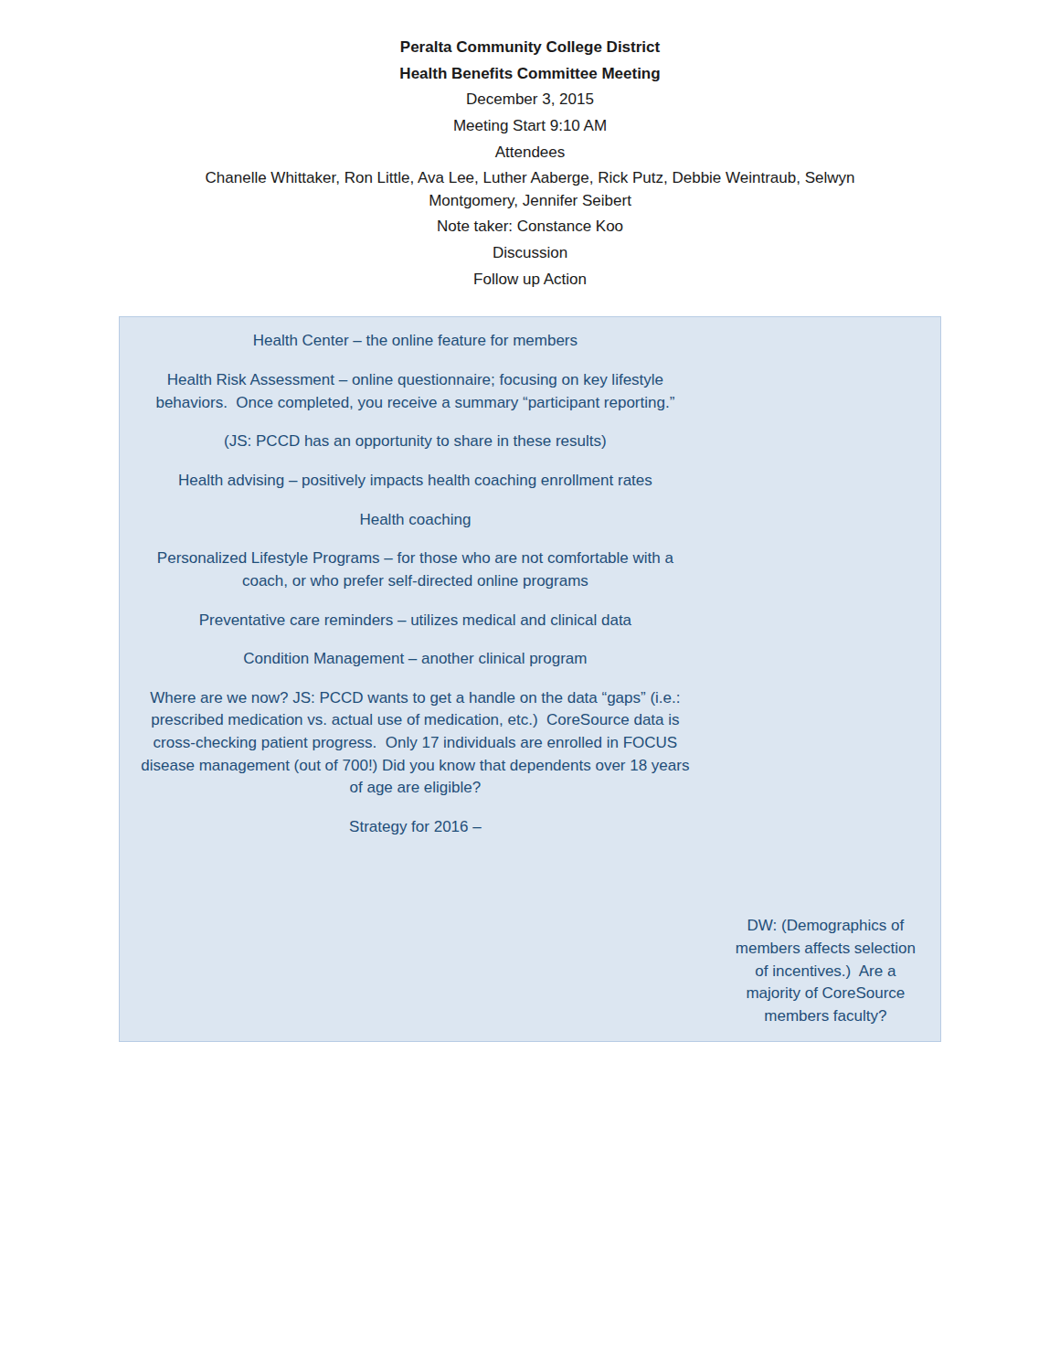Peralta Community College District
Health Benefits Committee Meeting
December 3, 2015
Meeting Start 9:10 AM
Attendees
Chanelle Whittaker, Ron Little, Ava Lee, Luther Aaberge, Rick Putz, Debbie Weintraub, Selwyn Montgomery, Jennifer Seibert
Note taker: Constance Koo
Discussion
Follow up Action
| Health Center – the online feature for members Health Risk Assessment – online questionnaire; focusing on key lifestyle behaviors. Once completed, you receive a summary “participant reporting.” (JS: PCCD has an opportunity to share in these results) Health advising – positively impacts health coaching enrollment rates Health coaching Personalized Lifestyle Programs – for those who are not comfortable with a coach, or who prefer self-directed online programs Preventative care reminders – utilizes medical and clinical data Condition Management – another clinical program Where are we now? JS: PCCD wants to get a handle on the data “gaps” (i.e.: prescribed medication vs. actual use of medication, etc.) CoreSource data is cross-checking patient progress. Only 17 individuals are enrolled in FOCUS disease management (out of 700!) Did you know that dependents over 18 years of age are eligible? Strategy for 2016 – | DW: (Demographics of members affects selection of incentives.) Are a majority of CoreSource members faculty? |